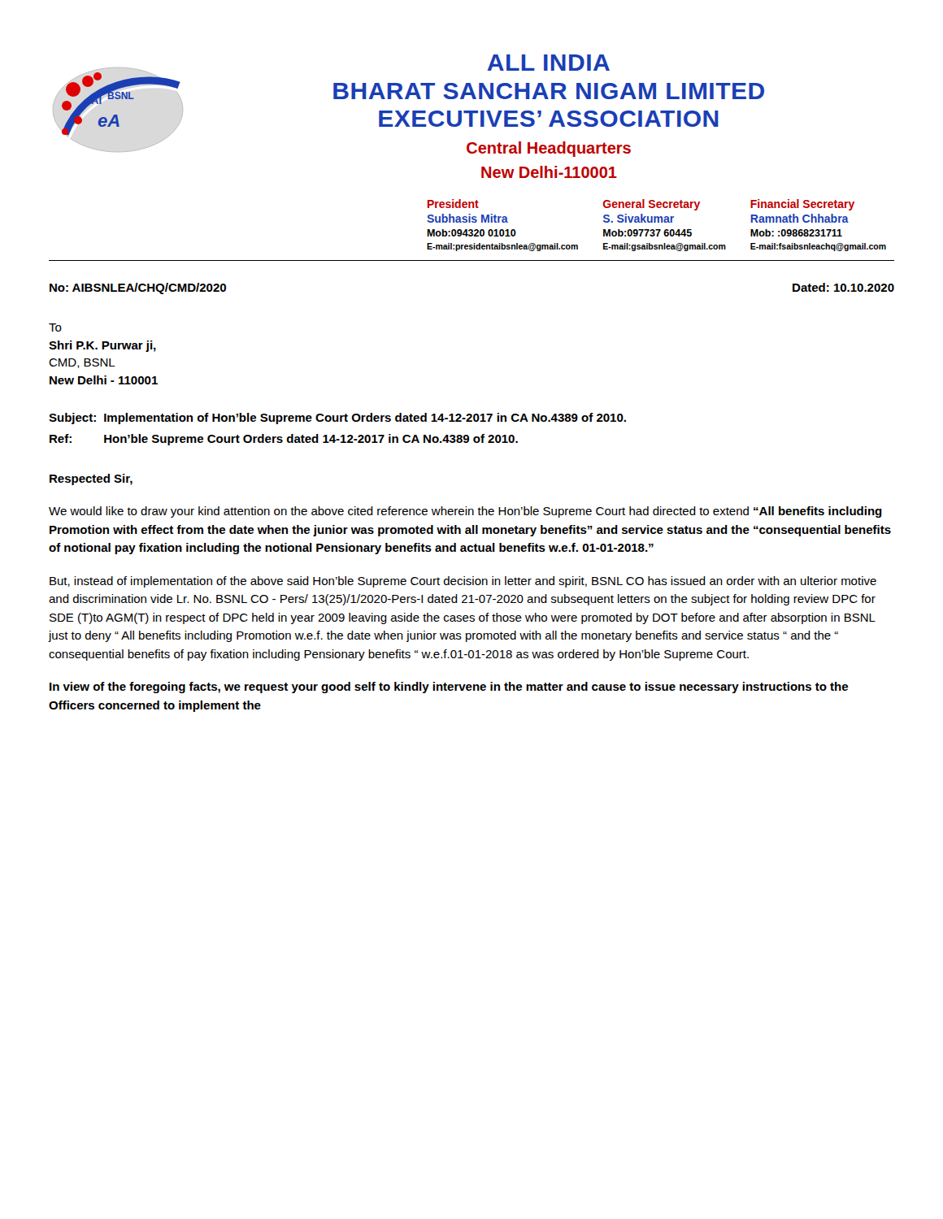AI BSNL eA
ALL INDIA
BHARAT SANCHAR NIGAM LIMITED
EXECUTIVES’ ASSOCIATION
Central Headquarters
New Delhi-110001
President
Subhasis Mitra
Mob:094320 01010
E-mail:presidentaibsnlea@gmail.com
General Secretary
S. Sivakumar
Mob:097737 60445
E-mail:gsaibsnlea@gmail.com
Financial Secretary
Ramnath Chhabra
Mob: :09868231711
E-mail:fsaibsnleachq@gmail.com
No: AIBSNLEA/CHQ/CMD/2020
Dated: 10.10.2020
To
Shri P.K. Purwar ji,
CMD, BSNL
New Delhi - 110001
| Subject: | Implementation of Hon’ble Supreme Court Orders dated 14-12-2017 in CA No.4389 of 2010. |
| Ref: | Hon’ble Supreme Court Orders dated 14-12-2017 in CA No.4389 of 2010. |
Respected Sir,
We would like to draw your kind attention on the above cited reference wherein the Hon’ble Supreme Court had directed to extend “All benefits including Promotion with effect from the date when the junior was promoted with all monetary benefits” and service status and the “consequential benefits of notional pay fixation including the notional Pensionary benefits and actual benefits w.e.f. 01-01-2018.”
But, instead of implementation of the above said Hon’ble Supreme Court decision in letter and spirit, BSNL CO has issued an order with an ulterior motive and discrimination vide Lr. No. BSNL CO - Pers/ 13(25)/1/2020-Pers-I dated 21-07-2020 and subsequent letters on the subject for holding review DPC for SDE (T)to AGM(T) in respect of DPC held in year 2009 leaving aside the cases of those who were promoted by DOT before and after absorption in BSNL just to deny “ All benefits including Promotion w.e.f. the date when junior was promoted with all the monetary benefits and service status “ and the “ consequential benefits of pay fixation including Pensionary benefits “ w.e.f.01-01-2018 as was ordered by Hon’ble Supreme Court.
In view of the foregoing facts, we request your good self to kindly intervene in the matter and cause to issue necessary instructions to the Officers concerned to implement the